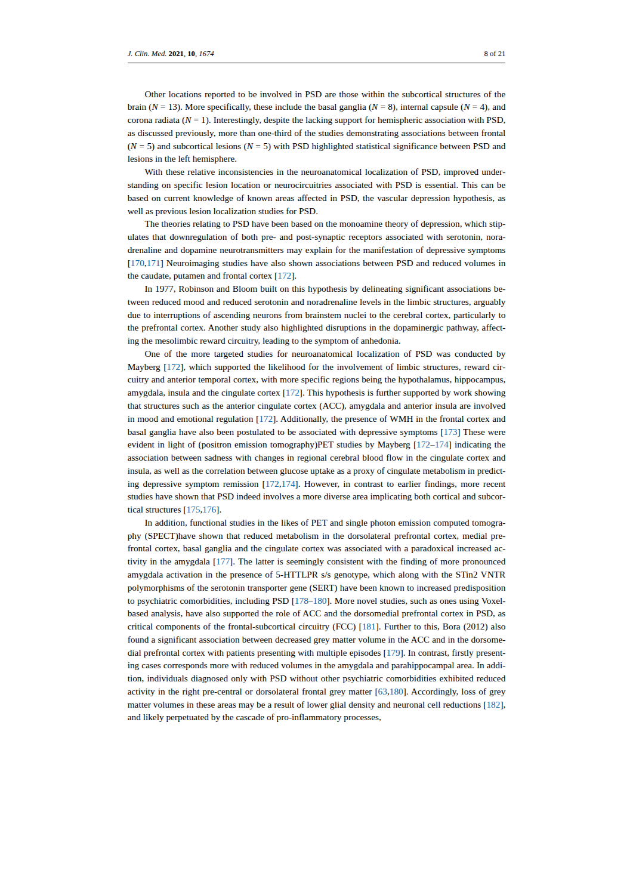J. Clin. Med. 2021, 10, 1674
8 of 21
Other locations reported to be involved in PSD are those within the subcortical structures of the brain (N = 13). More specifically, these include the basal ganglia (N = 8), internal capsule (N = 4), and corona radiata (N = 1). Interestingly, despite the lacking support for hemispheric association with PSD, as discussed previously, more than one-third of the studies demonstrating associations between frontal (N = 5) and subcortical lesions (N = 5) with PSD highlighted statistical significance between PSD and lesions in the left hemisphere.
With these relative inconsistencies in the neuroanatomical localization of PSD, improved understanding on specific lesion location or neurocircuitries associated with PSD is essential. This can be based on current knowledge of known areas affected in PSD, the vascular depression hypothesis, as well as previous lesion localization studies for PSD.
The theories relating to PSD have been based on the monoamine theory of depression, which stipulates that downregulation of both pre- and post-synaptic receptors associated with serotonin, noradrenaline and dopamine neurotransmitters may explain for the manifestation of depressive symptoms [170,171] Neuroimaging studies have also shown associations between PSD and reduced volumes in the caudate, putamen and frontal cortex [172].
In 1977, Robinson and Bloom built on this hypothesis by delineating significant associations between reduced mood and reduced serotonin and noradrenaline levels in the limbic structures, arguably due to interruptions of ascending neurons from brainstem nuclei to the cerebral cortex, particularly to the prefrontal cortex. Another study also highlighted disruptions in the dopaminergic pathway, affecting the mesolimbic reward circuitry, leading to the symptom of anhedonia.
One of the more targeted studies for neuroanatomical localization of PSD was conducted by Mayberg [172], which supported the likelihood for the involvement of limbic structures, reward circuitry and anterior temporal cortex, with more specific regions being the hypothalamus, hippocampus, amygdala, insula and the cingulate cortex [172]. This hypothesis is further supported by work showing that structures such as the anterior cingulate cortex (ACC), amygdala and anterior insula are involved in mood and emotional regulation [172]. Additionally, the presence of WMH in the frontal cortex and basal ganglia have also been postulated to be associated with depressive symptoms [173] These were evident in light of (positron emission tomography)PET studies by Mayberg [172–174] indicating the association between sadness with changes in regional cerebral blood flow in the cingulate cortex and insula, as well as the correlation between glucose uptake as a proxy of cingulate metabolism in predicting depressive symptom remission [172,174]. However, in contrast to earlier findings, more recent studies have shown that PSD indeed involves a more diverse area implicating both cortical and subcortical structures [175,176].
In addition, functional studies in the likes of PET and single photon emission computed tomography (SPECT)have shown that reduced metabolism in the dorsolateral prefrontal cortex, medial prefrontal cortex, basal ganglia and the cingulate cortex was associated with a paradoxical increased activity in the amygdala [177]. The latter is seemingly consistent with the finding of more pronounced amygdala activation in the presence of 5-HTTLPR s/s genotype, which along with the STin2 VNTR polymorphisms of the serotonin transporter gene (SERT) have been known to increased predisposition to psychiatric comorbidities, including PSD [178–180]. More novel studies, such as ones using Voxel-based analysis, have also supported the role of ACC and the dorsomedial prefrontal cortex in PSD, as critical components of the frontal-subcortical circuitry (FCC) [181]. Further to this, Bora (2012) also found a significant association between decreased grey matter volume in the ACC and in the dorsomedial prefrontal cortex with patients presenting with multiple episodes [179]. In contrast, firstly presenting cases corresponds more with reduced volumes in the amygdala and parahippocampal area. In addition, individuals diagnosed only with PSD without other psychiatric comorbidities exhibited reduced activity in the right pre-central or dorsolateral frontal grey matter [63,180]. Accordingly, loss of grey matter volumes in these areas may be a result of lower glial density and neuronal cell reductions [182], and likely perpetuated by the cascade of pro-inflammatory processes,